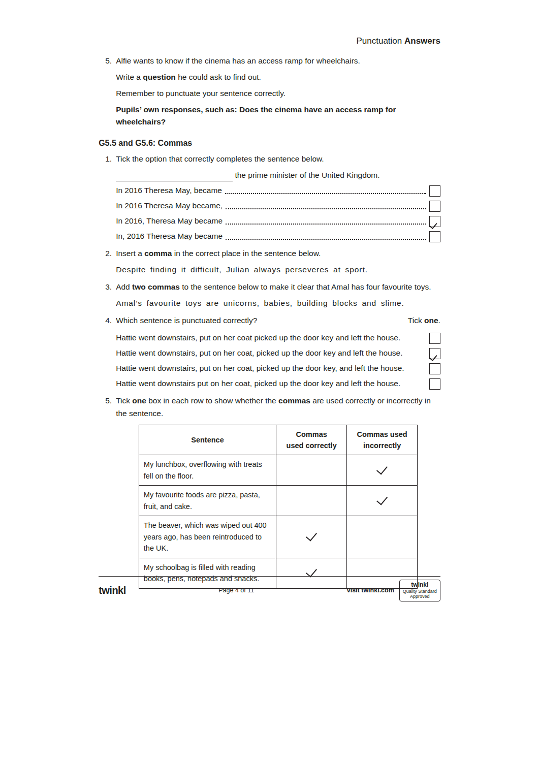Punctuation Answers
5. Alfie wants to know if the cinema has an access ramp for wheelchairs.
Write a question he could ask to find out.
Remember to punctuate your sentence correctly.
Pupils’ own responses, such as: Does the cinema have an access ramp for wheelchairs?
G5.5 and G5.6: Commas
1. Tick the option that correctly completes the sentence below.
the prime minister of the United Kingdom.
In 2016 Theresa May, became
In 2016 Theresa May became,
In 2016, Theresa May became
In, 2016 Theresa May became
2. Insert a comma in the correct place in the sentence below.
Despite finding it difficult, Julian always perseveres at sport.
3. Add two commas to the sentence below to make it clear that Amal has four favourite toys.
Amal’s favourite toys are unicorns, babies, building blocks and slime.
4. Which sentence is punctuated correctly? Tick one.
Hattie went downstairs, put on her coat picked up the door key and left the house.
Hattie went downstairs, put on her coat, picked up the door key and left the house.
Hattie went downstairs, put on her coat, picked up the door key, and left the house.
Hattie went downstairs put on her coat, picked up the door key and left the house.
5. Tick one box in each row to show whether the commas are used correctly or incorrectly in the sentence.
| Sentence | Commas used correctly | Commas used incorrectly |
| --- | --- | --- |
| My lunchbox, overflowing with treats fell on the floor. | | |
| My favourite foods are pizza, pasta, fruit, and cake. | | |
| The beaver, which was wiped out 400 years ago, has been reintroduced to the UK. | | |
| My schoolbag is filled with reading books, pens, notepads and snacks. | | |
twinkl
Page 4 of 11
visit twinkl.com
twinkl
Quality Standard
Approved